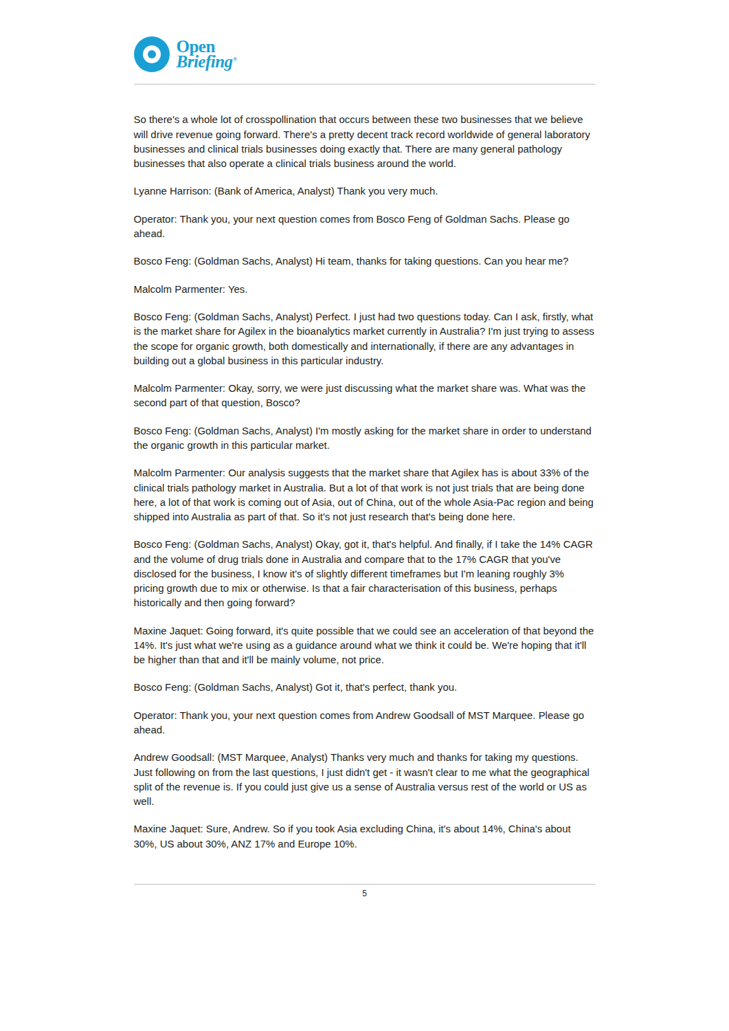Open Briefing®
So there's a whole lot of crosspollination that occurs between these two businesses that we believe will drive revenue going forward. There's a pretty decent track record worldwide of general laboratory businesses and clinical trials businesses doing exactly that. There are many general pathology businesses that also operate a clinical trials business around the world.
Lyanne Harrison: (Bank of America, Analyst) Thank you very much.
Operator: Thank you, your next question comes from Bosco Feng of Goldman Sachs. Please go ahead.
Bosco Feng: (Goldman Sachs, Analyst) Hi team, thanks for taking questions. Can you hear me?
Malcolm Parmenter: Yes.
Bosco Feng: (Goldman Sachs, Analyst) Perfect. I just had two questions today. Can I ask, firstly, what is the market share for Agilex in the bioanalytics market currently in Australia? I'm just trying to assess the scope for organic growth, both domestically and internationally, if there are any advantages in building out a global business in this particular industry.
Malcolm Parmenter: Okay, sorry, we were just discussing what the market share was. What was the second part of that question, Bosco?
Bosco Feng: (Goldman Sachs, Analyst) I'm mostly asking for the market share in order to understand the organic growth in this particular market.
Malcolm Parmenter: Our analysis suggests that the market share that Agilex has is about 33% of the clinical trials pathology market in Australia. But a lot of that work is not just trials that are being done here, a lot of that work is coming out of Asia, out of China, out of the whole Asia-Pac region and being shipped into Australia as part of that. So it's not just research that's being done here.
Bosco Feng: (Goldman Sachs, Analyst) Okay, got it, that's helpful. And finally, if I take the 14% CAGR and the volume of drug trials done in Australia and compare that to the 17% CAGR that you've disclosed for the business, I know it's of slightly different timeframes but I'm leaning roughly 3% pricing growth due to mix or otherwise. Is that a fair characterisation of this business, perhaps historically and then going forward?
Maxine Jaquet: Going forward, it's quite possible that we could see an acceleration of that beyond the 14%. It's just what we're using as a guidance around what we think it could be. We're hoping that it'll be higher than that and it'll be mainly volume, not price.
Bosco Feng: (Goldman Sachs, Analyst) Got it, that's perfect, thank you.
Operator: Thank you, your next question comes from Andrew Goodsall of MST Marquee. Please go ahead.
Andrew Goodsall: (MST Marquee, Analyst) Thanks very much and thanks for taking my questions. Just following on from the last questions, I just didn't get - it wasn't clear to me what the geographical split of the revenue is. If you could just give us a sense of Australia versus rest of the world or US as well.
Maxine Jaquet: Sure, Andrew. So if you took Asia excluding China, it's about 14%, China's about 30%, US about 30%, ANZ 17% and Europe 10%.
5